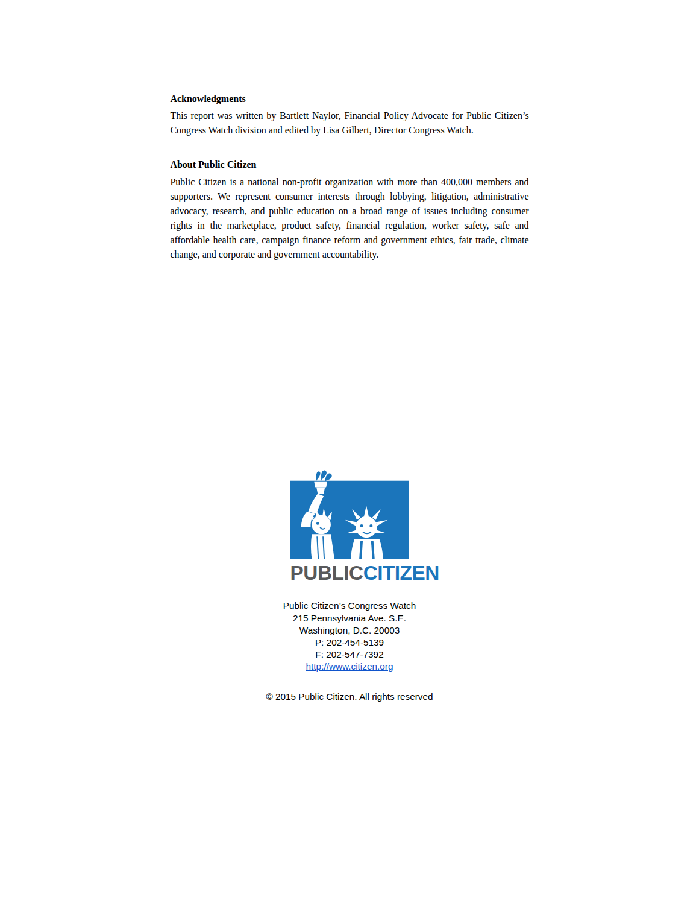Acknowledgments
This report was written by Bartlett Naylor, Financial Policy Advocate for Public Citizen’s Congress Watch division and edited by Lisa Gilbert, Director Congress Watch.
About Public Citizen
Public Citizen is a national non-profit organization with more than 400,000 members and supporters. We represent consumer interests through lobbying, litigation, administrative advocacy, research, and public education on a broad range of issues including consumer rights in the marketplace, product safety, financial regulation, worker safety, safe and affordable health care, campaign finance reform and government ethics, fair trade, climate change, and corporate and government accountability.
PUBLIC CITIZEN
Public Citizen’s Congress Watch
215 Pennsylvania Ave. S.E.
Washington, D.C. 20003
P: 202-454-5139
F: 202-547-7392
http://www.citizen.org
© 2015 Public Citizen. All rights reserved